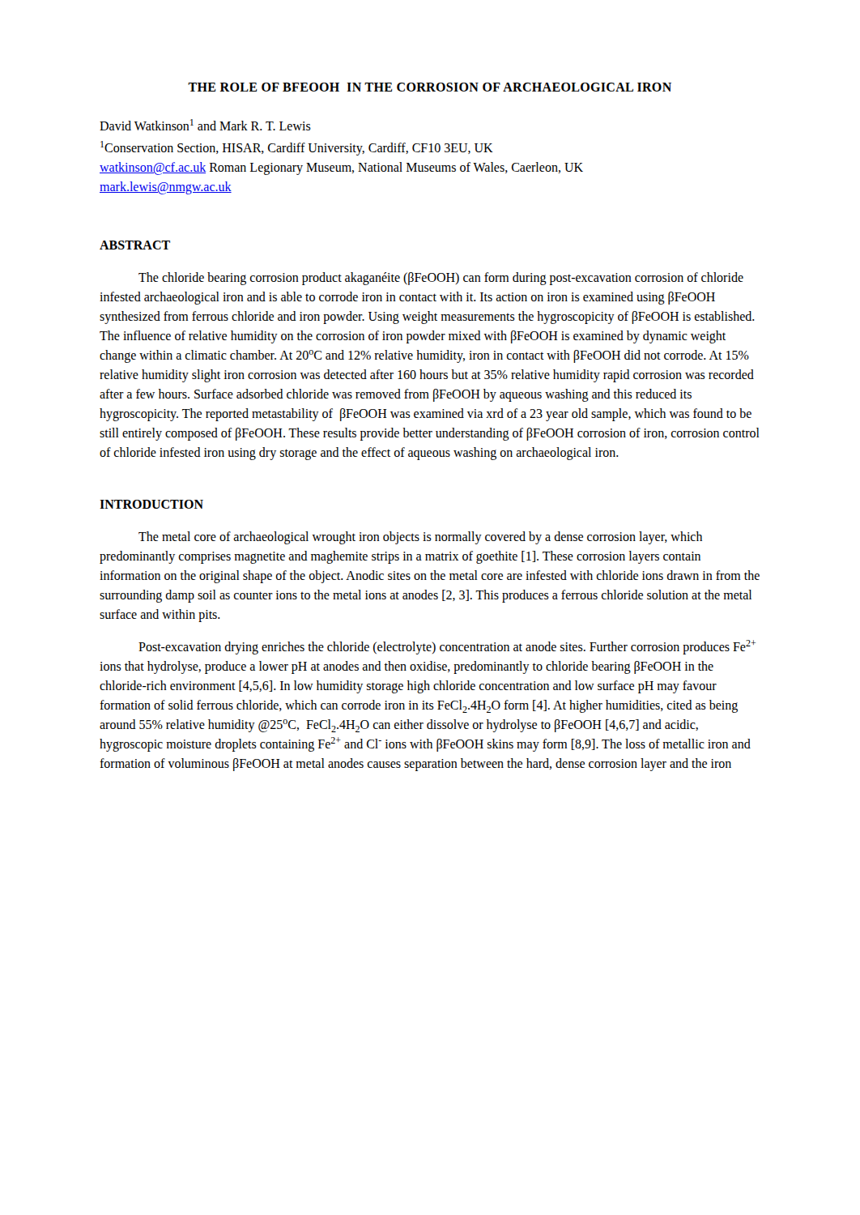The Role of βFeOOH in the Corrosion of Archaeological Iron
David Watkinson1 and Mark R. T. Lewis
1Conservation Section, HISAR, Cardiff University, Cardiff, CF10 3EU, UK
watkinson@cf.ac.uk Roman Legionary Museum, National Museums of Wales, Caerleon, UK
mark.lewis@nmgw.ac.uk
Abstract
The chloride bearing corrosion product akaganéite (βFeOOH) can form during post-excavation corrosion of chloride infested archaeological iron and is able to corrode iron in contact with it. Its action on iron is examined using βFeOOH synthesized from ferrous chloride and iron powder. Using weight measurements the hygroscopicity of βFeOOH is established. The influence of relative humidity on the corrosion of iron powder mixed with βFeOOH is examined by dynamic weight change within a climatic chamber. At 20oC and 12% relative humidity, iron in contact with βFeOOH did not corrode. At 15% relative humidity slight iron corrosion was detected after 160 hours but at 35% relative humidity rapid corrosion was recorded after a few hours. Surface adsorbed chloride was removed from βFeOOH by aqueous washing and this reduced its hygroscopicity. The reported metastability of βFeOOH was examined via xrd of a 23 year old sample, which was found to be still entirely composed of βFeOOH. These results provide better understanding of βFeOOH corrosion of iron, corrosion control of chloride infested iron using dry storage and the effect of aqueous washing on archaeological iron.
Introduction
The metal core of archaeological wrought iron objects is normally covered by a dense corrosion layer, which predominantly comprises magnetite and maghemite strips in a matrix of goethite [1]. These corrosion layers contain information on the original shape of the object. Anodic sites on the metal core are infested with chloride ions drawn in from the surrounding damp soil as counter ions to the metal ions at anodes [2, 3]. This produces a ferrous chloride solution at the metal surface and within pits.
Post-excavation drying enriches the chloride (electrolyte) concentration at anode sites. Further corrosion produces Fe2+ ions that hydrolyse, produce a lower pH at anodes and then oxidise, predominantly to chloride bearing βFeOOH in the chloride-rich environment [4,5,6]. In low humidity storage high chloride concentration and low surface pH may favour formation of solid ferrous chloride, which can corrode iron in its FeCl2.4H2O form [4]. At higher humidities, cited as being around 55% relative humidity @25oC, FeCl2.4H2O can either dissolve or hydrolyse to βFeOOH [4,6,7] and acidic, hygroscopic moisture droplets containing Fe2+ and Cl- ions with βFeOOH skins may form [8,9]. The loss of metallic iron and formation of voluminous βFeOOH at metal anodes causes separation between the hard, dense corrosion layer and the iron